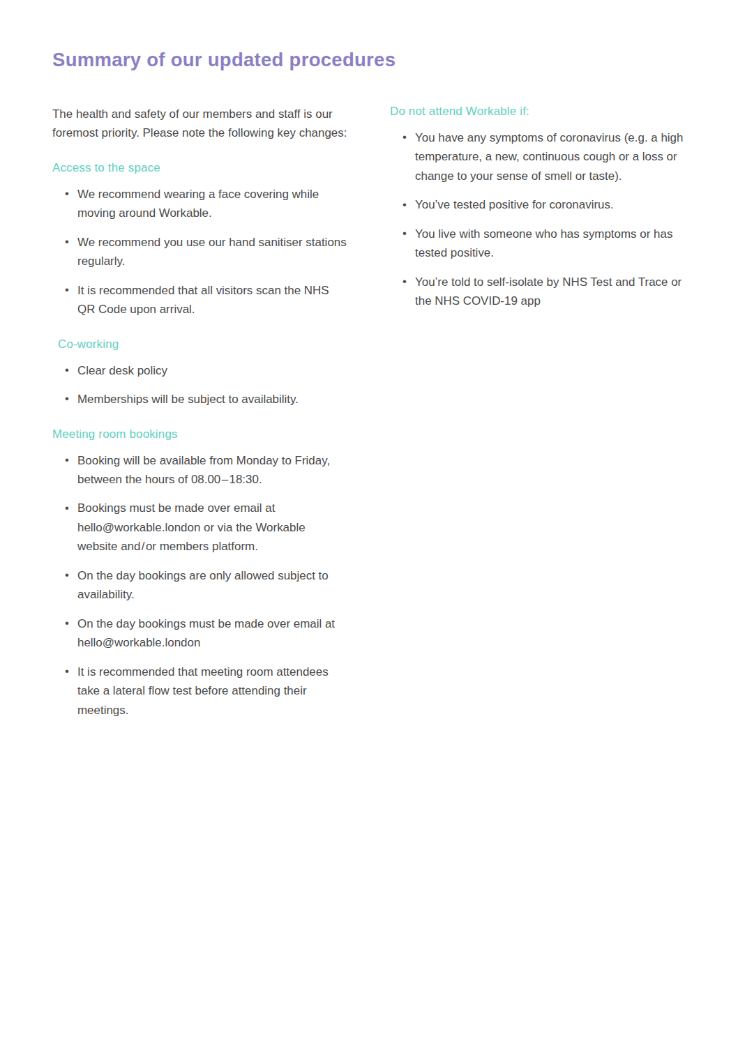Summary of our updated procedures
The health and safety of our members and staff is our foremost priority. Please note the following key changes:
Access to the space
We recommend wearing a face covering while moving around Workable.
We recommend you use our hand sanitiser stations regularly.
It is recommended that all visitors scan the NHS QR Code upon arrival.
Co-working
Clear desk policy
Memberships will be subject to availability.
Meeting room bookings
Booking will be available from Monday to Friday, between the hours of 08.00 – 18:30.
Bookings must be made over email at hello@workable.london or via the Workable website and / or members platform.
On the day bookings are only allowed subject to availability.
On the day bookings must be made over email at hello@workable.london
It is recommended that meeting room attendees take a lateral flow test before attending their meetings.
Do not attend Workable if:
You have any symptoms of coronavirus (e.g. a high temperature, a new, continuous cough or a loss or change to your sense of smell or taste).
You’ve tested positive for coronavirus.
You live with someone who has symptoms or has tested positive.
You’re told to self-isolate by NHS Test and Trace or the NHS COVID-19 app